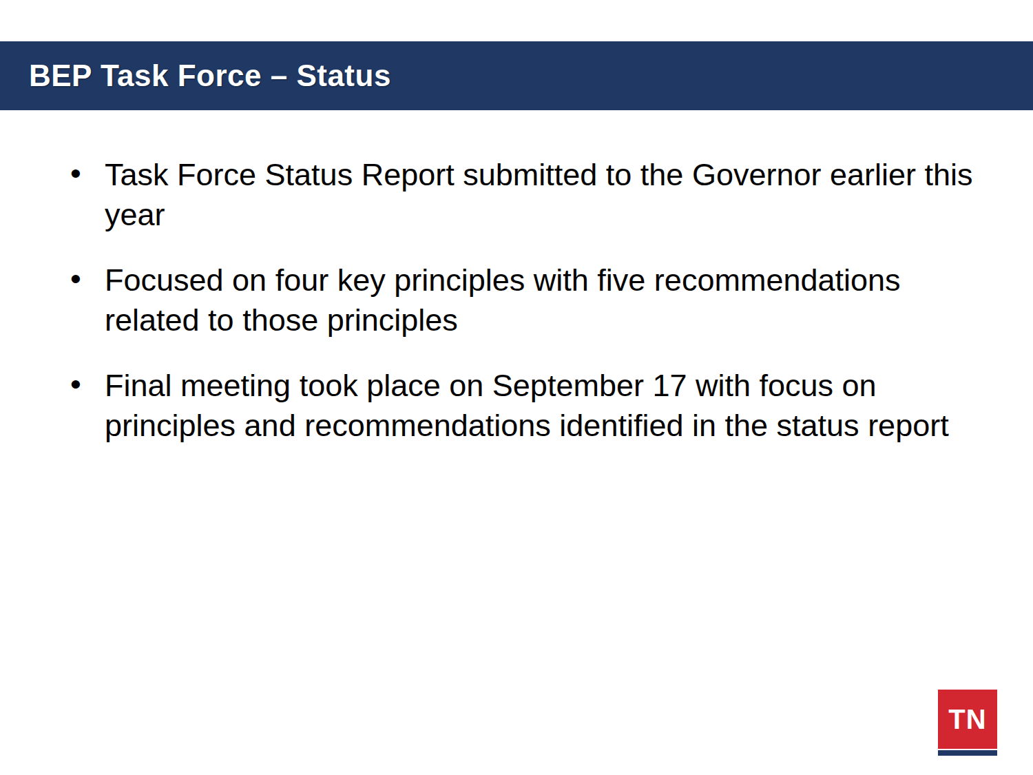BEP Task Force – Status
Task Force Status Report submitted to the Governor earlier this year
Focused on four key principles with five recommendations related to those principles
Final meeting took place on September 17 with focus on principles and recommendations identified in the status report
TN